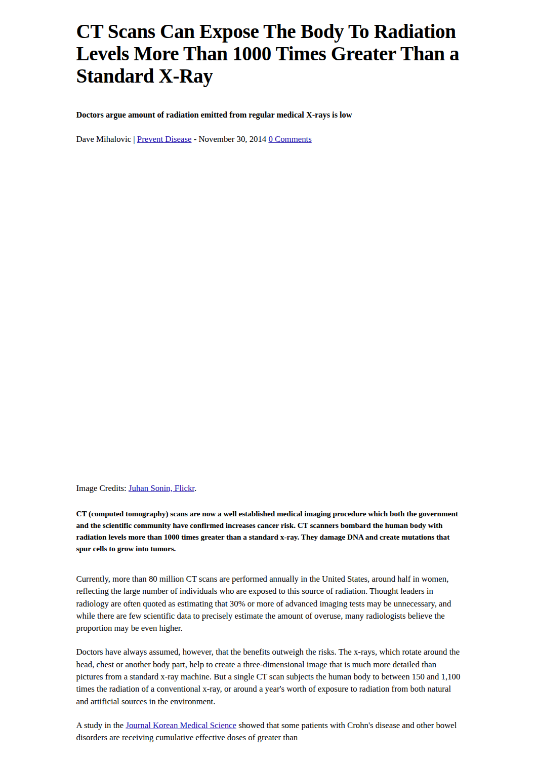CT Scans Can Expose The Body To Radiation Levels More Than 1000 Times Greater Than a Standard X-Ray
Doctors argue amount of radiation emitted from regular medical X-rays is low
Dave Mihalovic | Prevent Disease - November 30, 2014 0 Comments
Image Credits: Juhan Sonin, Flickr.
CT (computed tomography) scans are now a well established medical imaging procedure which both the government and the scientific community have confirmed increases cancer risk. CT scanners bombard the human body with radiation levels more than 1000 times greater than a standard x-ray. They damage DNA and create mutations that spur cells to grow into tumors.
Currently, more than 80 million CT scans are performed annually in the United States, around half in women, reflecting the large number of individuals who are exposed to this source of radiation. Thought leaders in radiology are often quoted as estimating that 30% or more of advanced imaging tests may be unnecessary, and while there are few scientific data to precisely estimate the amount of overuse, many radiologists believe the proportion may be even higher.
Doctors have always assumed, however, that the benefits outweigh the risks. The x-rays, which rotate around the head, chest or another body part, help to create a three-dimensional image that is much more detailed than pictures from a standard x-ray machine. But a single CT scan subjects the human body to between 150 and 1,100 times the radiation of a conventional x-ray, or around a year's worth of exposure to radiation from both natural and artificial sources in the environment.
A study in the Journal Korean Medical Science showed that some patients with Crohn's disease and other bowel disorders are receiving cumulative effective doses of greater than